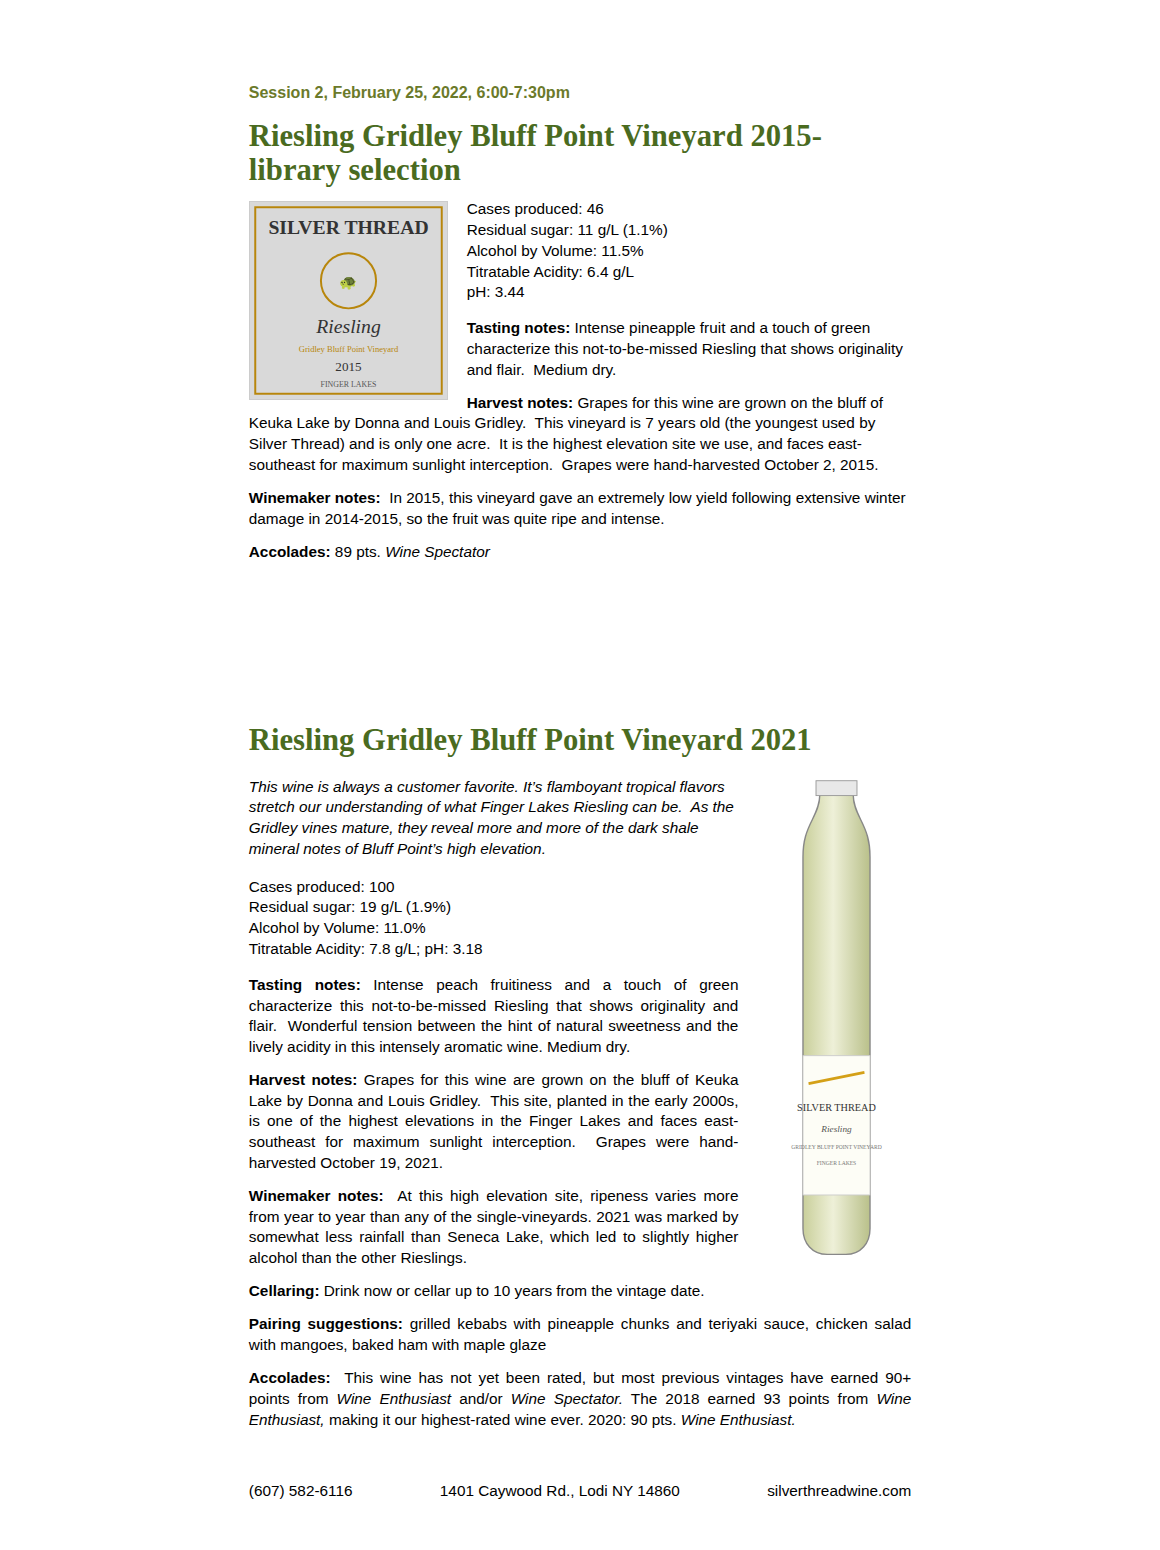Session 2, February 25, 2022, 6:00-7:30pm
Riesling Gridley Bluff Point Vineyard 2015-library selection
Cases produced: 46
Residual sugar: 11 g/L (1.1%)
Alcohol by Volume: 11.5%
Titratable Acidity: 6.4 g/L
pH: 3.44
Tasting notes: Intense pineapple fruit and a touch of green characterize this not-to-be-missed Riesling that shows originality and flair. Medium dry.
Harvest notes: Grapes for this wine are grown on the bluff of Keuka Lake by Donna and Louis Gridley. This vineyard is 7 years old (the youngest used by Silver Thread) and is only one acre. It is the highest elevation site we use, and faces east-southeast for maximum sunlight interception. Grapes were hand-harvested October 2, 2015.
Winemaker notes: In 2015, this vineyard gave an extremely low yield following extensive winter damage in 2014-2015, so the fruit was quite ripe and intense.
Accolades: 89 pts. Wine Spectator
Riesling Gridley Bluff Point Vineyard 2021
This wine is always a customer favorite. It’s flamboyant tropical flavors stretch our understanding of what Finger Lakes Riesling can be. As the Gridley vines mature, they reveal more and more of the dark shale mineral notes of Bluff Point’s high elevation.
Cases produced: 100
Residual sugar: 19 g/L (1.9%)
Alcohol by Volume: 11.0%
Titratable Acidity: 7.8 g/L; pH: 3.18
Tasting notes: Intense peach fruitiness and a touch of green characterize this not-to-be-missed Riesling that shows originality and flair. Wonderful tension between the hint of natural sweetness and the lively acidity in this intensely aromatic wine. Medium dry.
Harvest notes: Grapes for this wine are grown on the bluff of Keuka Lake by Donna and Louis Gridley. This site, planted in the early 2000s, is one of the highest elevations in the Finger Lakes and faces east-southeast for maximum sunlight interception. Grapes were hand-harvested October 19, 2021.
Winemaker notes: At this high elevation site, ripeness varies more from year to year than any of the single-vineyards. 2021 was marked by somewhat less rainfall than Seneca Lake, which led to slightly higher alcohol than the other Rieslings.
Cellaring: Drink now or cellar up to 10 years from the vintage date.
Pairing suggestions: grilled kebabs with pineapple chunks and teriyaki sauce, chicken salad with mangoes, baked ham with maple glaze
Accolades: This wine has not yet been rated, but most previous vintages have earned 90+ points from Wine Enthusiast and/or Wine Spectator. The 2018 earned 93 points from Wine Enthusiast, making it our highest-rated wine ever. 2020: 90 pts. Wine Enthusiast.
(607) 582-6116 1401 Caywood Rd., Lodi NY 14860 silverthreadwine.com